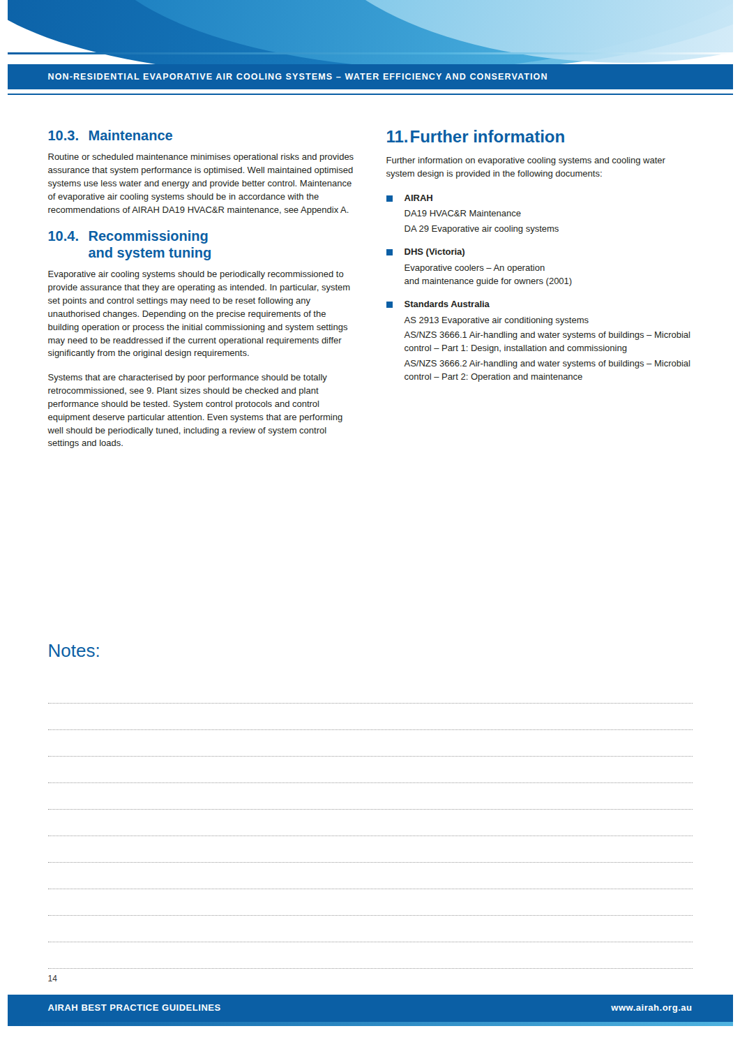Non-residential evaporative air cooling systems – water efficiency and conservation
10.3. Maintenance
Routine or scheduled maintenance minimises operational risks and provides assurance that system performance is optimised. Well maintained optimised systems use less water and energy and provide better control. Maintenance of evaporative air cooling systems should be in accordance with the recommendations of AIRAH DA19 HVAC&R maintenance, see Appendix A.
10.4. Recommissioning
and system tuning
Evaporative air cooling systems should be periodically recommissioned to provide assurance that they are operating as intended. In particular, system set points and control settings may need to be reset following any unauthorised changes. Depending on the precise requirements of the building operation or process the initial commissioning and system settings may need to be readdressed if the current operational requirements differ significantly from the original design requirements.
Systems that are characterised by poor performance should be totally retrocommissioned, see 9. Plant sizes should be checked and plant performance should be tested. System control protocols and control equipment deserve particular attention. Even systems that are performing well should be periodically tuned, including a review of system control settings and loads.
11. Further information
Further information on evaporative cooling systems and cooling water system design is provided in the following documents:
AIRAH DA19 HVAC&R Maintenance DA 29 Evaporative air cooling systems
DHS (Victoria) Evaporative coolers – An operation
and maintenance guide for owners (2001)
Standards Australia
AS 2913 Evaporative air conditioning systems AS/NZS 3666.1 Air-handling and water systems of buildings – Microbial control – Part 1: Design, installation and commissioning AS/NZS 3666.2 Air-handling and water systems of buildings – Microbial control – Part 2: Operation and maintenance
Notes:
14
AIRAH BEST PRACTICE GUIDELINES
www.airah.org.au